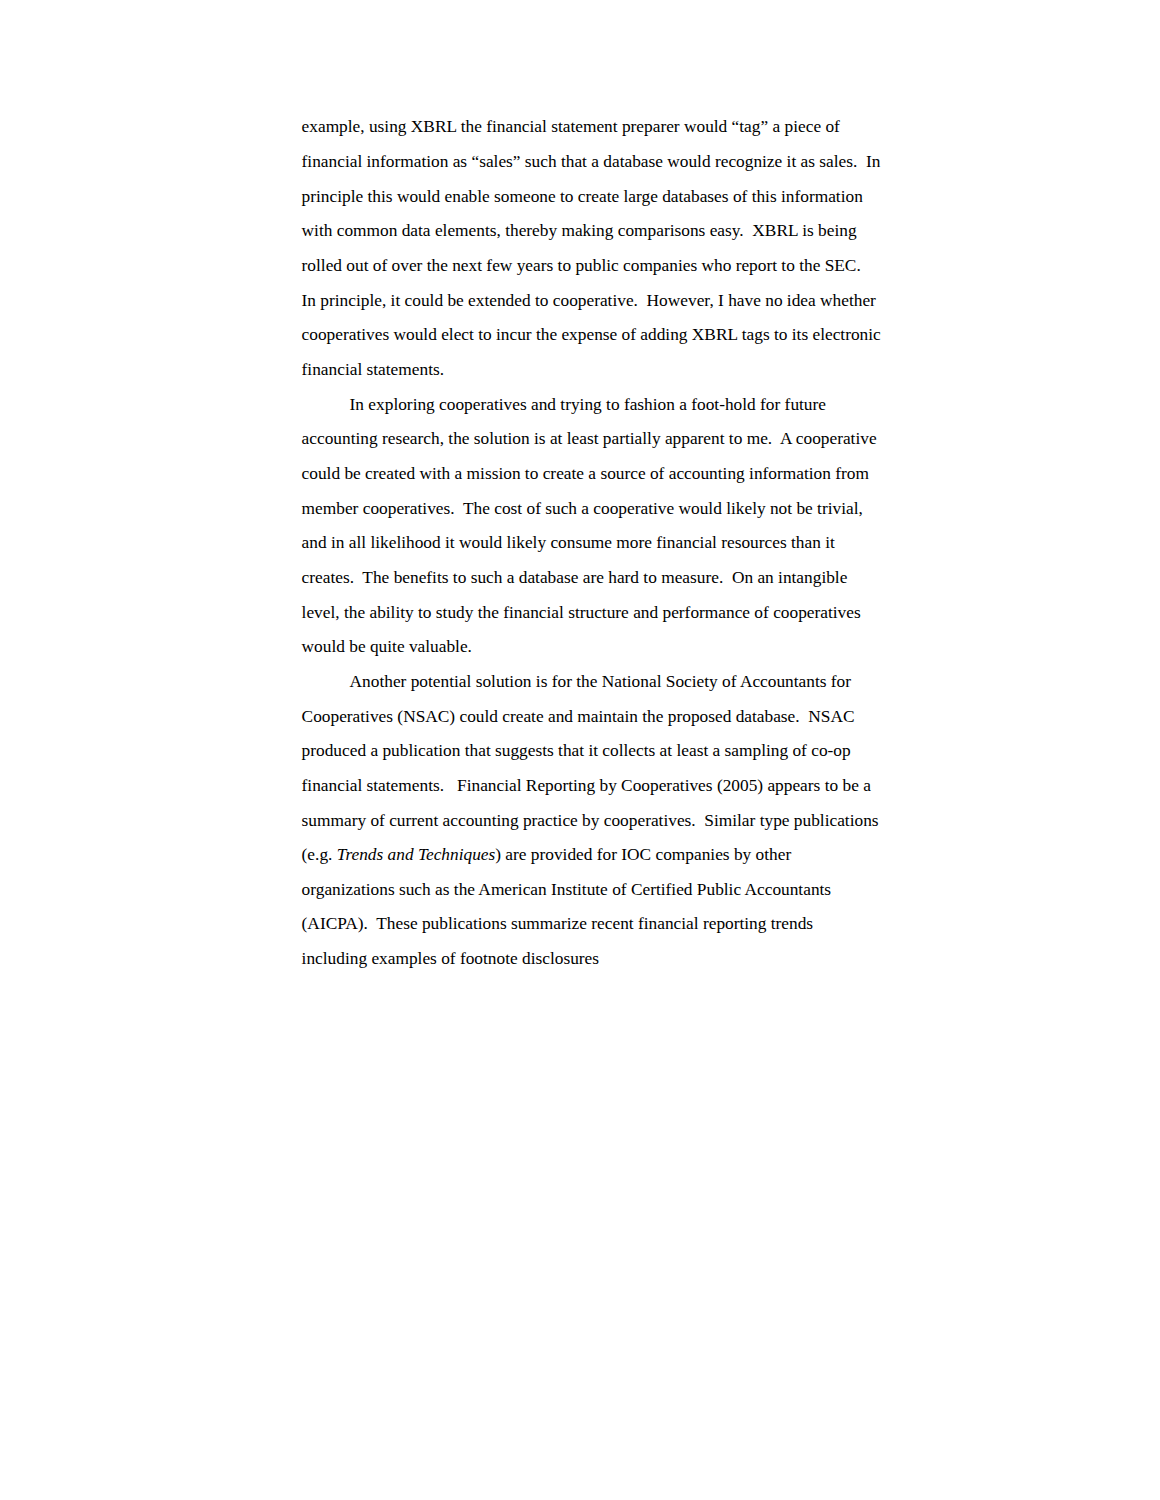example, using XBRL the financial statement preparer would “tag” a piece of financial information as “sales” such that a database would recognize it as sales. In principle this would enable someone to create large databases of this information with common data elements, thereby making comparisons easy. XBRL is being rolled out of over the next few years to public companies who report to the SEC. In principle, it could be extended to cooperative. However, I have no idea whether cooperatives would elect to incur the expense of adding XBRL tags to its electronic financial statements.
In exploring cooperatives and trying to fashion a foot-hold for future accounting research, the solution is at least partially apparent to me. A cooperative could be created with a mission to create a source of accounting information from member cooperatives. The cost of such a cooperative would likely not be trivial, and in all likelihood it would likely consume more financial resources than it creates. The benefits to such a database are hard to measure. On an intangible level, the ability to study the financial structure and performance of cooperatives would be quite valuable.
Another potential solution is for the National Society of Accountants for Cooperatives (NSAC) could create and maintain the proposed database. NSAC produced a publication that suggests that it collects at least a sampling of co-op financial statements. Financial Reporting by Cooperatives (2005) appears to be a summary of current accounting practice by cooperatives. Similar type publications (e.g. Trends and Techniques) are provided for IOC companies by other organizations such as the American Institute of Certified Public Accountants (AICPA). These publications summarize recent financial reporting trends including examples of footnote disclosures